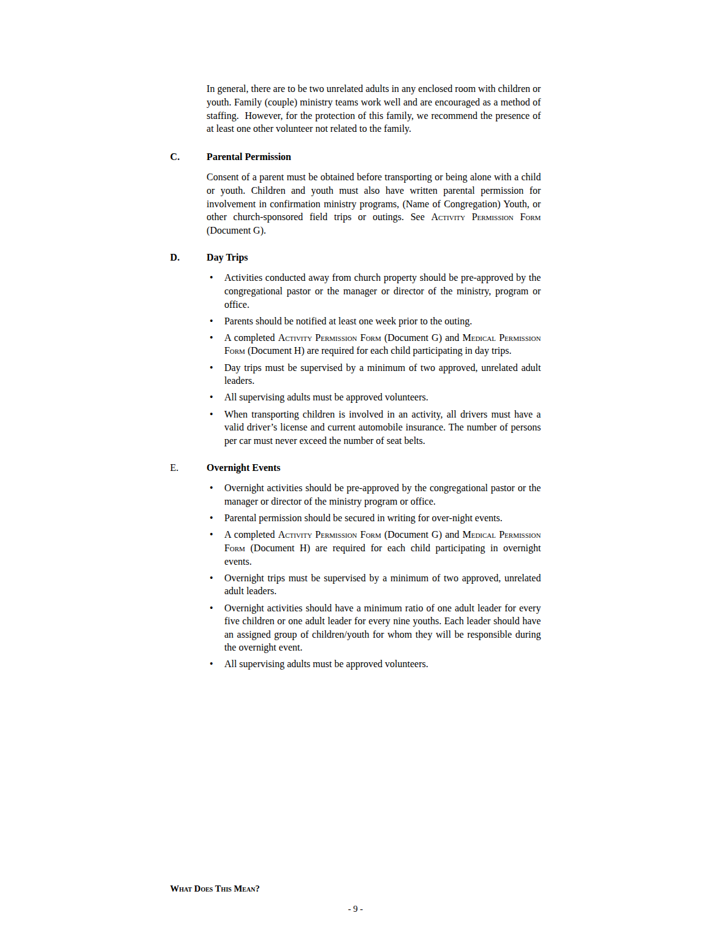In general, there are to be two unrelated adults in any enclosed room with children or youth. Family (couple) ministry teams work well and are encouraged as a method of staffing. However, for the protection of this family, we recommend the presence of at least one other volunteer not related to the family.
C. Parental Permission
Consent of a parent must be obtained before transporting or being alone with a child or youth. Children and youth must also have written parental permission for involvement in confirmation ministry programs, (Name of Congregation) Youth, or other church-sponsored field trips or outings. See Activity Permission Form (Document G).
D. Day Trips
Activities conducted away from church property should be pre-approved by the congregational pastor or the manager or director of the ministry, program or office.
Parents should be notified at least one week prior to the outing.
A completed Activity Permission Form (Document G) and Medical Permission Form (Document H) are required for each child participating in day trips.
Day trips must be supervised by a minimum of two approved, unrelated adult leaders.
All supervising adults must be approved volunteers.
When transporting children is involved in an activity, all drivers must have a valid driver’s license and current automobile insurance. The number of persons per car must never exceed the number of seat belts.
E. Overnight Events
Overnight activities should be pre-approved by the congregational pastor or the manager or director of the ministry program or office.
Parental permission should be secured in writing for over-night events.
A completed Activity Permission Form (Document G) and Medical Permission Form (Document H) are required for each child participating in overnight events.
Overnight trips must be supervised by a minimum of two approved, unrelated adult leaders.
Overnight activities should have a minimum ratio of one adult leader for every five children or one adult leader for every nine youths. Each leader should have an assigned group of children/youth for whom they will be responsible during the overnight event.
All supervising adults must be approved volunteers.
What Does This Mean?
- 9 -